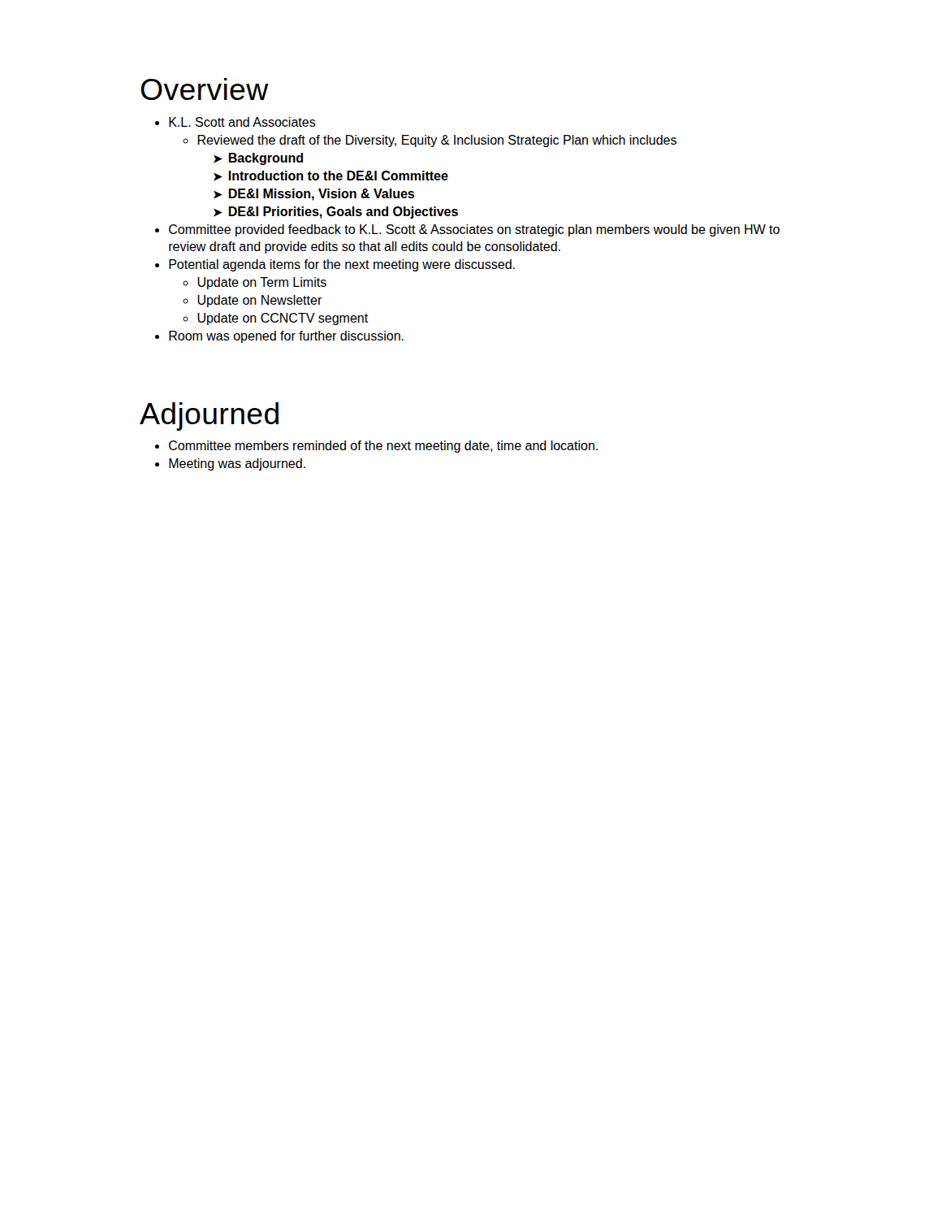Overview
K.L. Scott and Associates
Reviewed the draft of the Diversity, Equity & Inclusion Strategic Plan which includes
Background
Introduction to the DE&I Committee
DE&I Mission, Vision & Values
DE&I Priorities, Goals and Objectives
Committee provided feedback to K.L. Scott & Associates on strategic plan members would be given HW to review draft and provide edits so that all edits could be consolidated.
Potential agenda items for the next meeting were discussed.
Update on Term Limits
Update on Newsletter
Update on CCNCTV segment
Room was opened for further discussion.
Adjourned
Committee members reminded of the next meeting date, time and location.
Meeting was adjourned.